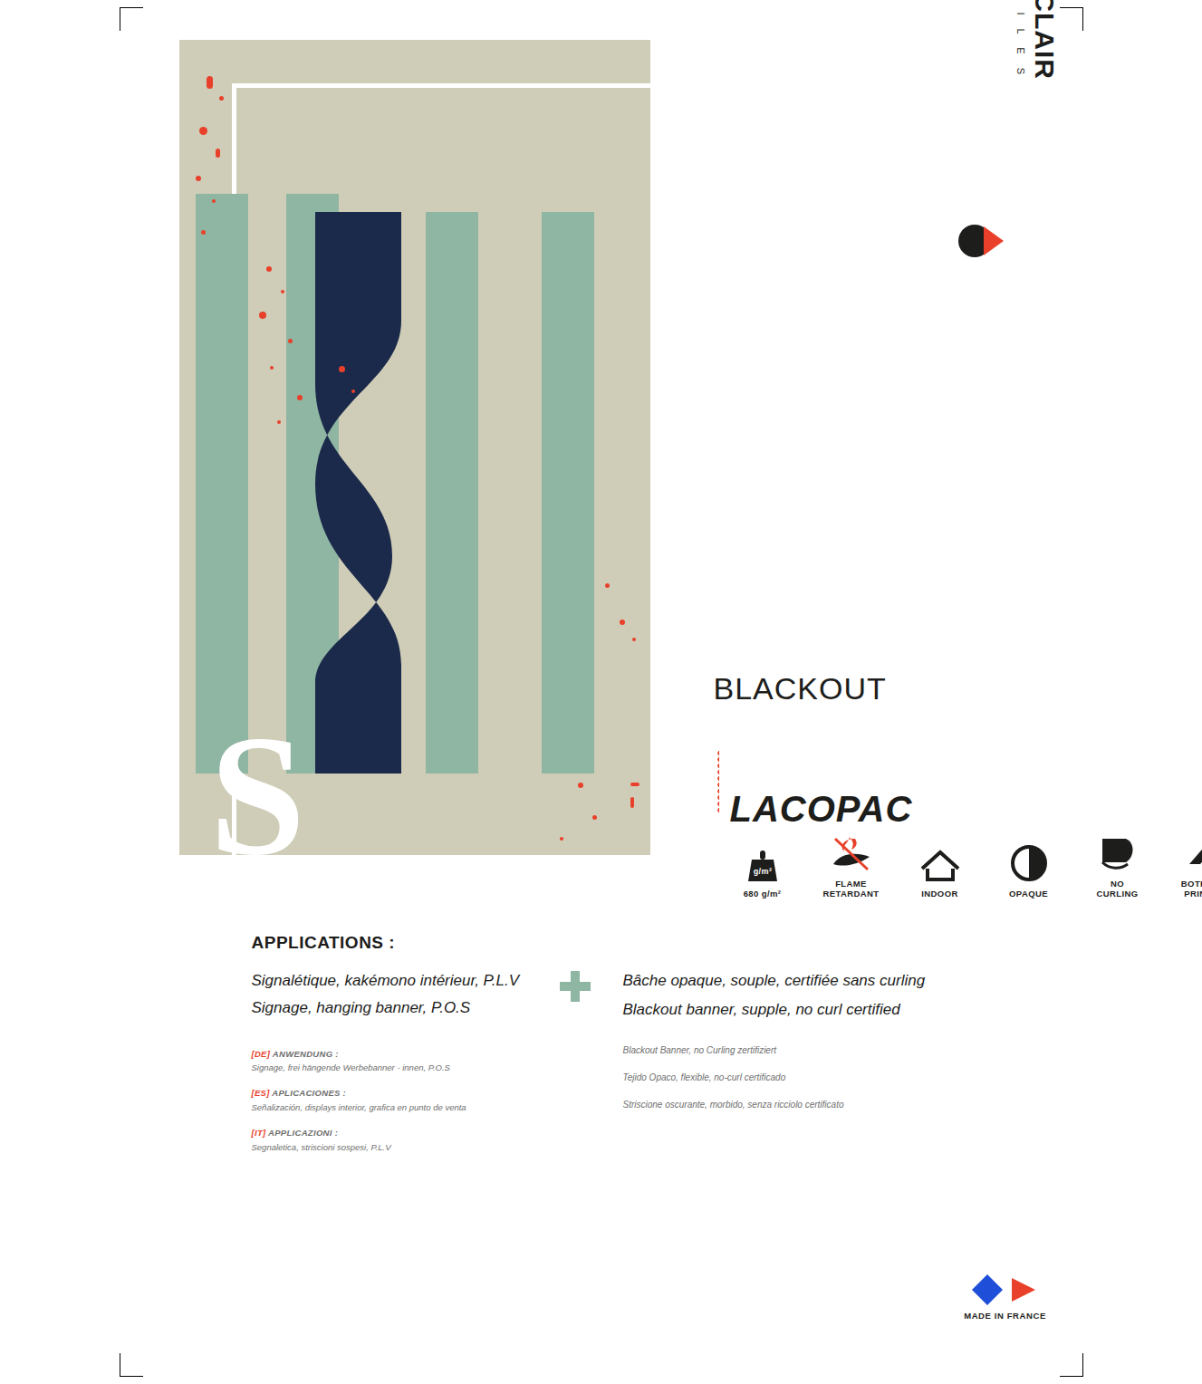S
SAINT CLAIRT E X T I L E S
BLACKOUT
LACOPAC
g/m² 680 g/m²
FLAME
RETARDANT
INDOOR
OPAQUE
NO
CURLING
BOTH SIDE
PRINTING
APPLICATIONS :
Signalétique, kakémono intérieur, P.L.V
Signage, hanging banner, P.O.S
[DE] ANWENDUNG :
Signage, frei hängende Werbebanner - innen, P.O.S
[ES] APLICACIONES :
Señalización, displays interior, grafica en punto de venta
[IT] APPLICAZIONI :
Segnaletica, striscioni sospesi, P.L.V
Bâche opaque, souple, certifiée sans curling
Blackout banner, supple, no curl certified
Blackout Banner, no Curling zertifiziert
Tejido Opaco, flexible, no-curl certificado
Striscione oscurante, morbido, senza ricciolo certificato
MADE IN FRANCE